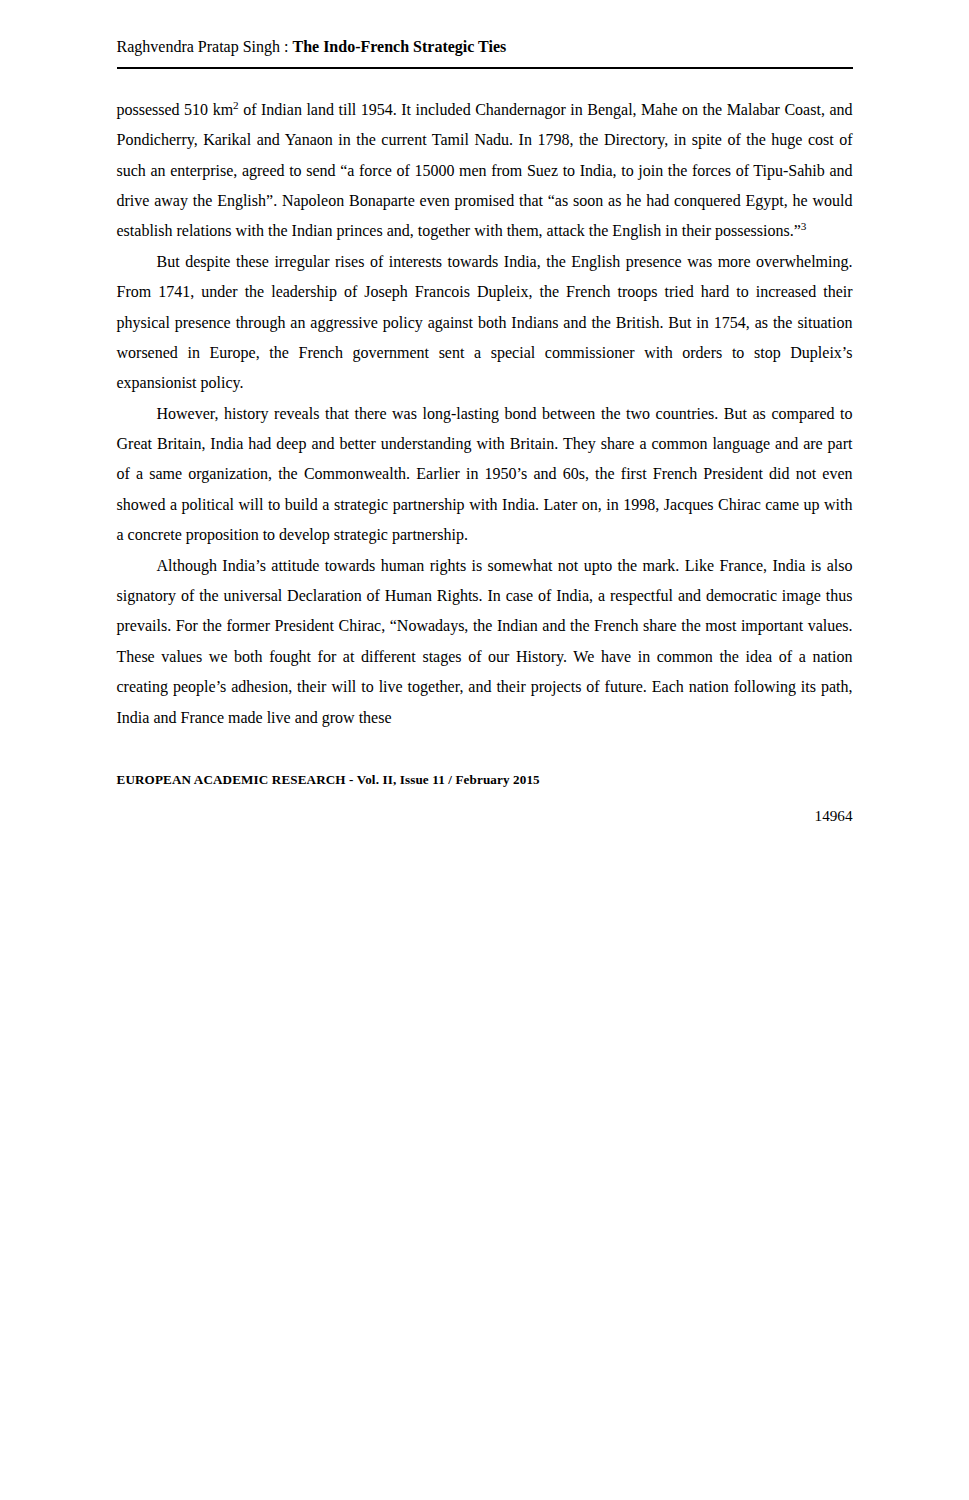Raghvendra Pratap Singh : The Indo-French Strategic Ties
possessed 510 km2 of Indian land till 1954. It included Chandernagor in Bengal, Mahe on the Malabar Coast, and Pondicherry, Karikal and Yanaon in the current Tamil Nadu. In 1798, the Directory, in spite of the huge cost of such an enterprise, agreed to send “a force of 15000 men from Suez to India, to join the forces of Tipu-Sahib and drive away the English”. Napoleon Bonaparte even promised that “as soon as he had conquered Egypt, he would establish relations with the Indian princes and, together with them, attack the English in their possessions.”3
But despite these irregular rises of interests towards India, the English presence was more overwhelming. From 1741, under the leadership of Joseph Francois Dupleix, the French troops tried hard to increased their physical presence through an aggressive policy against both Indians and the British. But in 1754, as the situation worsened in Europe, the French government sent a special commissioner with orders to stop Dupleix’s expansionist policy.
However, history reveals that there was long-lasting bond between the two countries. But as compared to Great Britain, India had deep and better understanding with Britain. They share a common language and are part of a same organization, the Commonwealth. Earlier in 1950’s and 60s, the first French President did not even showed a political will to build a strategic partnership with India. Later on, in 1998, Jacques Chirac came up with a concrete proposition to develop strategic partnership.
Although India’s attitude towards human rights is somewhat not upto the mark. Like France, India is also signatory of the universal Declaration of Human Rights. In case of India, a respectful and democratic image thus prevails. For the former President Chirac, “Nowadays, the Indian and the French share the most important values. These values we both fought for at different stages of our History. We have in common the idea of a nation creating people’s adhesion, their will to live together, and their projects of future. Each nation following its path, India and France made live and grow these
EUROPEAN ACADEMIC RESEARCH - Vol. II, Issue 11 / February 2015
14964